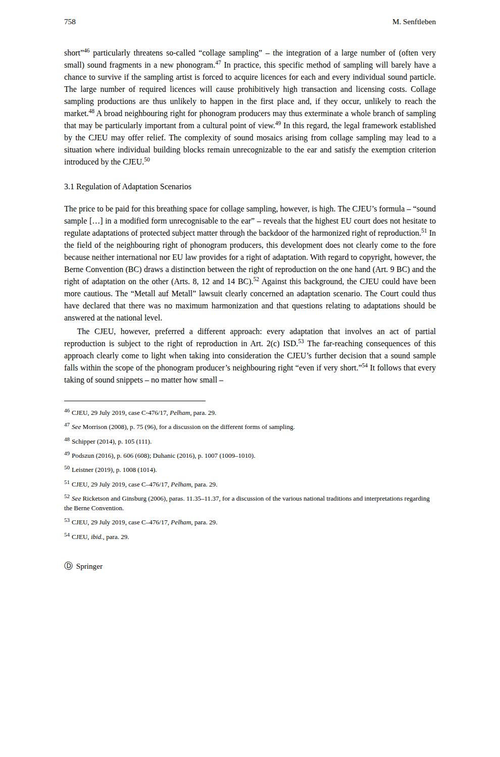758 M. Senftleben
short”46 particularly threatens so-called “collage sampling” – the integration of a large number of (often very small) sound fragments in a new phonogram.47 In practice, this specific method of sampling will barely have a chance to survive if the sampling artist is forced to acquire licences for each and every individual sound particle. The large number of required licences will cause prohibitively high transaction and licensing costs. Collage sampling productions are thus unlikely to happen in the first place and, if they occur, unlikely to reach the market.48 A broad neighbouring right for phonogram producers may thus exterminate a whole branch of sampling that may be particularly important from a cultural point of view.49 In this regard, the legal framework established by the CJEU may offer relief. The complexity of sound mosaics arising from collage sampling may lead to a situation where individual building blocks remain unrecognizable to the ear and satisfy the exemption criterion introduced by the CJEU.50
3.1 Regulation of Adaptation Scenarios
The price to be paid for this breathing space for collage sampling, however, is high. The CJEU’s formula – “sound sample […] in a modified form unrecognisable to the ear” – reveals that the highest EU court does not hesitate to regulate adaptations of protected subject matter through the backdoor of the harmonized right of reproduction.51 In the field of the neighbouring right of phonogram producers, this development does not clearly come to the fore because neither international nor EU law provides for a right of adaptation. With regard to copyright, however, the Berne Convention (BC) draws a distinction between the right of reproduction on the one hand (Art. 9 BC) and the right of adaptation on the other (Arts. 8, 12 and 14 BC).52 Against this background, the CJEU could have been more cautious. The “Metall auf Metall” lawsuit clearly concerned an adaptation scenario. The Court could thus have declared that there was no maximum harmonization and that questions relating to adaptations should be answered at the national level.
The CJEU, however, preferred a different approach: every adaptation that involves an act of partial reproduction is subject to the right of reproduction in Art. 2(c) ISD.53 The far-reaching consequences of this approach clearly come to light when taking into consideration the CJEU’s further decision that a sound sample falls within the scope of the phonogram producer’s neighbouring right “even if very short.”54 It follows that every taking of sound snippets – no matter how small –
46 CJEU, 29 July 2019, case C-476/17, Pelham, para. 29.
47 See Morrison (2008), p. 75 (96), for a discussion on the different forms of sampling.
48 Schipper (2014), p. 105 (111).
49 Podszun (2016), p. 606 (608); Duhanic (2016), p. 1007 (1009–1010).
50 Leistner (2019), p. 1008 (1014).
51 CJEU, 29 July 2019, case C–476/17, Pelham, para. 29.
52 See Ricketson and Ginsburg (2006), paras. 11.35–11.37, for a discussion of the various national traditions and interpretations regarding the Berne Convention.
53 CJEU, 29 July 2019, case C–476/17, Pelham, para. 29.
54 CJEU, ibid., para. 29.
ⒹSpringer